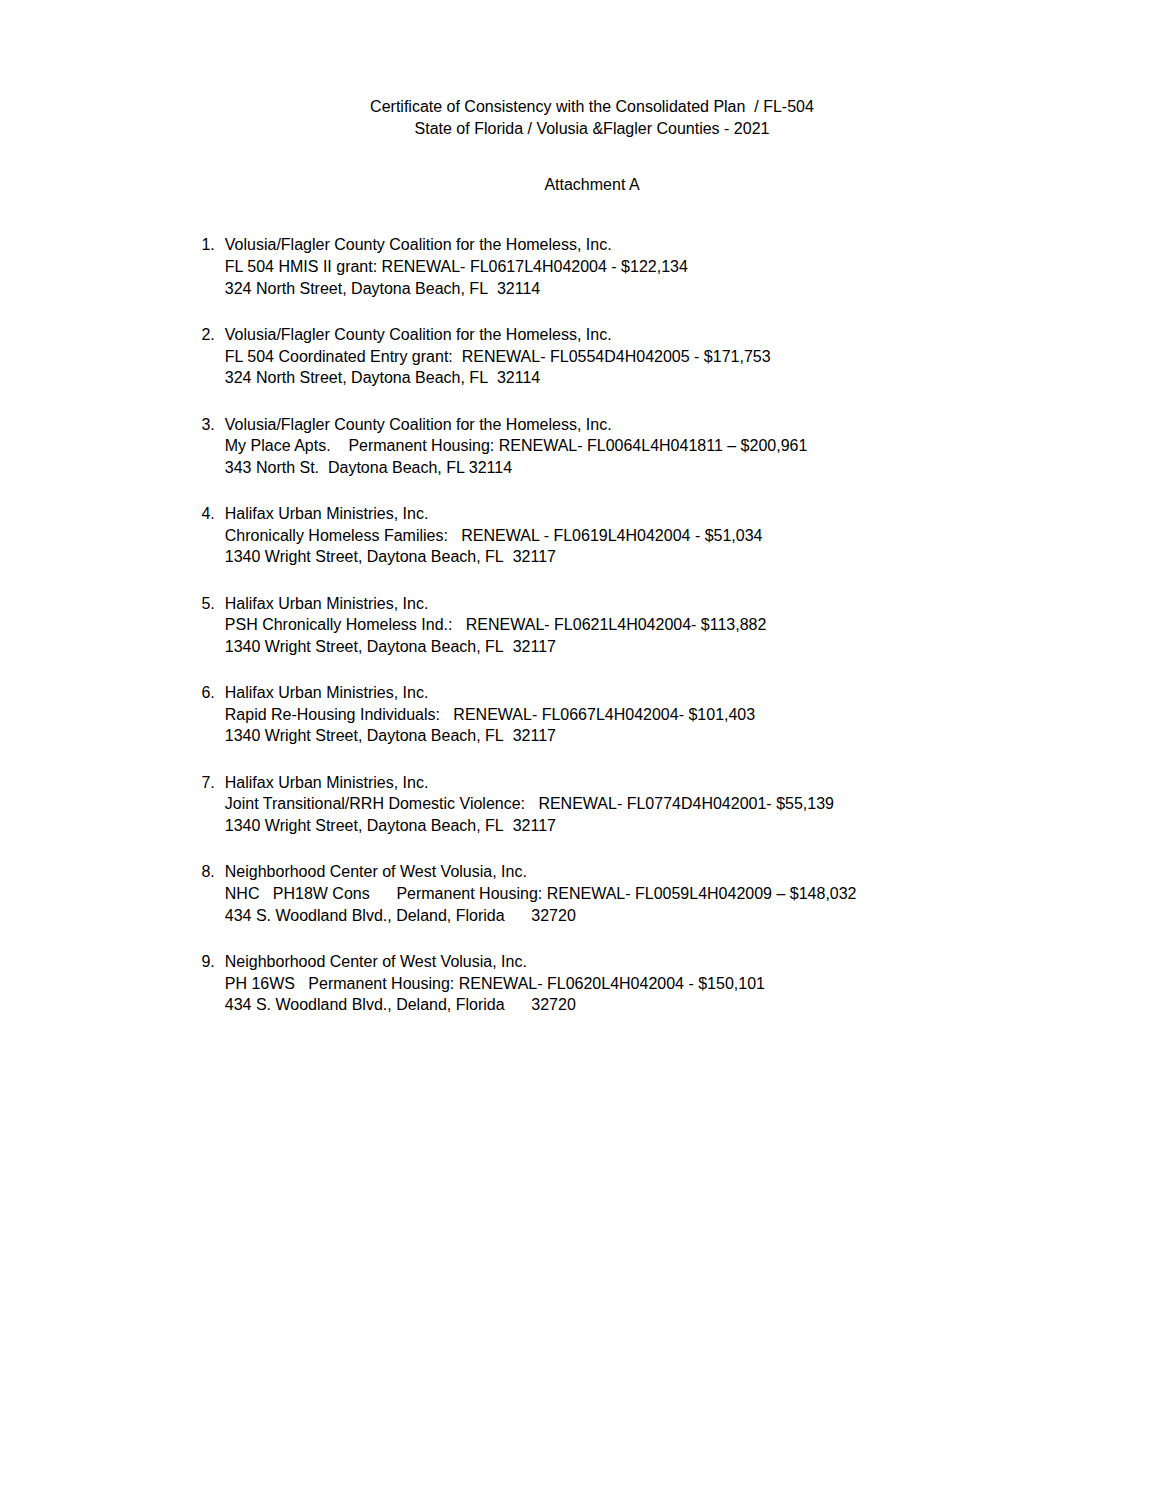Certificate of Consistency with the Consolidated Plan / FL-504
State of Florida / Volusia &Flagler Counties - 2021
Attachment A
Volusia/Flagler County Coalition for the Homeless, Inc. FL 504 HMIS II grant: RENEWAL- FL0617L4H042004 - $122,134 324 North Street, Daytona Beach, FL 32114
Volusia/Flagler County Coalition for the Homeless, Inc. FL 504 Coordinated Entry grant: RENEWAL- FL0554D4H042005 - $171,753 324 North Street, Daytona Beach, FL 32114
Volusia/Flagler County Coalition for the Homeless, Inc. My Place Apts. Permanent Housing: RENEWAL- FL0064L4H041811 – $200,961 343 North St. Daytona Beach, FL 32114
Halifax Urban Ministries, Inc. Chronically Homeless Families: RENEWAL - FL0619L4H042004 - $51,034 1340 Wright Street, Daytona Beach, FL 32117
Halifax Urban Ministries, Inc. PSH Chronically Homeless Ind.: RENEWAL- FL0621L4H042004- $113,882 1340 Wright Street, Daytona Beach, FL 32117
Halifax Urban Ministries, Inc. Rapid Re-Housing Individuals: RENEWAL- FL0667L4H042004- $101,403 1340 Wright Street, Daytona Beach, FL 32117
Halifax Urban Ministries, Inc. Joint Transitional/RRH Domestic Violence: RENEWAL- FL0774D4H042001- $55,139 1340 Wright Street, Daytona Beach, FL 32117
Neighborhood Center of West Volusia, Inc. NHC PH18W Cons Permanent Housing: RENEWAL- FL0059L4H042009 – $148,032 434 S. Woodland Blvd., Deland, Florida 32720
Neighborhood Center of West Volusia, Inc. PH 16WS Permanent Housing: RENEWAL- FL0620L4H042004 - $150,101 434 S. Woodland Blvd., Deland, Florida 32720